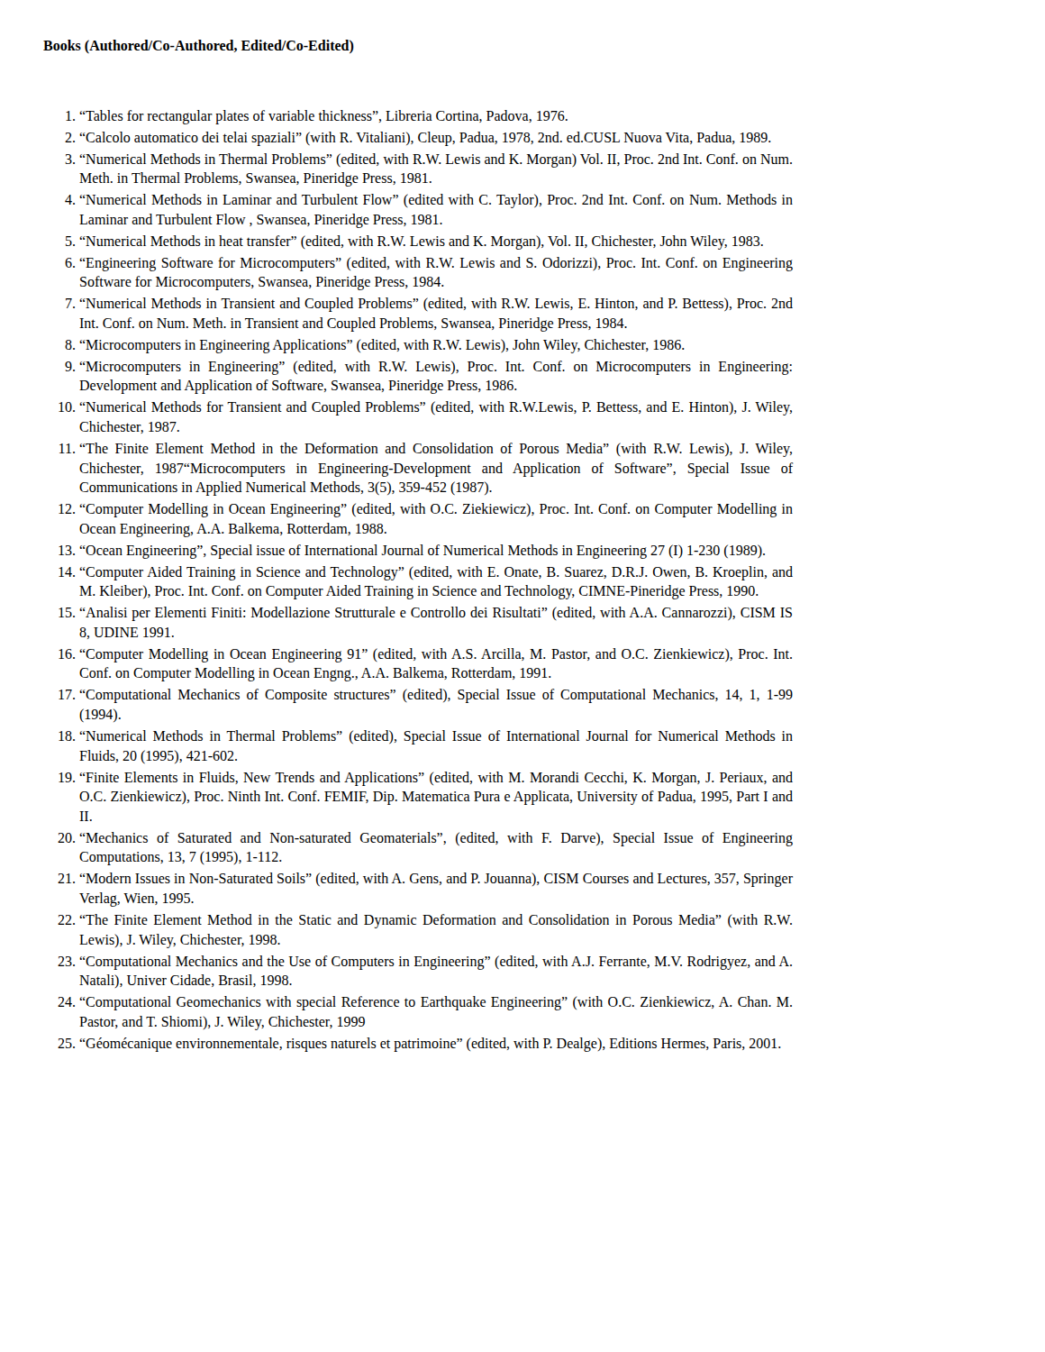Books (Authored/Co-Authored, Edited/Co-Edited)
“Tables for rectangular plates of variable thickness”, Libreria Cortina, Padova, 1976.
“Calcolo automatico dei telai spaziali” (with R. Vitaliani), Cleup, Padua, 1978, 2nd. ed.CUSL Nuova Vita, Padua, 1989.
“Numerical Methods in Thermal Problems” (edited, with R.W. Lewis and K. Morgan) Vol. II, Proc. 2nd Int. Conf. on Num. Meth. in Thermal Problems, Swansea, Pineridge Press, 1981.
“Numerical Methods in Laminar and Turbulent Flow” (edited with C. Taylor), Proc. 2nd Int. Conf. on Num. Methods in Laminar and Turbulent Flow , Swansea, Pineridge Press, 1981.
“Numerical Methods in heat transfer” (edited, with R.W. Lewis and K. Morgan), Vol. II, Chichester, John Wiley, 1983.
“Engineering Software for Microcomputers” (edited, with R.W. Lewis and S. Odorizzi), Proc. Int. Conf. on Engineering Software for Microcomputers, Swansea, Pineridge Press, 1984.
“Numerical Methods in Transient and Coupled Problems” (edited, with R.W. Lewis, E. Hinton, and P. Bettess), Proc. 2nd Int. Conf. on Num. Meth. in Transient and Coupled Problems, Swansea, Pineridge Press, 1984.
“Microcomputers in Engineering Applications” (edited, with R.W. Lewis), John Wiley, Chichester, 1986.
“Microcomputers in Engineering” (edited, with R.W. Lewis), Proc. Int. Conf. on Microcomputers in Engineering: Development and Application of Software, Swansea, Pineridge Press, 1986.
“Numerical Methods for Transient and Coupled Problems” (edited, with R.W.Lewis, P. Bettess, and E. Hinton), J. Wiley, Chichester, 1987.
“The Finite Element Method in the Deformation and Consolidation of Porous Media” (with R.W. Lewis), J. Wiley, Chichester, 1987“Microcomputers in Engineering-Development and Application of Software”, Special Issue of Communications in Applied Numerical Methods, 3(5), 359-452 (1987).
“Computer Modelling in Ocean Engineering” (edited, with O.C. Ziekiewicz), Proc. Int. Conf. on Computer Modelling in Ocean Engineering, A.A. Balkema, Rotterdam, 1988.
“Ocean Engineering”, Special issue of International Journal of Numerical Methods in Engineering 27 (I) 1-230 (1989).
“Computer Aided Training in Science and Technology” (edited, with E. Onate, B. Suarez, D.R.J. Owen, B. Kroeplin, and M. Kleiber), Proc. Int. Conf. on Computer Aided Training in Science and Technology, CIMNE-Pineridge Press, 1990.
“Analisi per Elementi Finiti: Modellazione Strutturale e Controllo dei Risultati” (edited, with A.A. Cannarozzi), CISM IS 8, UDINE 1991.
“Computer Modelling in Ocean Engineering 91” (edited, with A.S. Arcilla, M. Pastor, and O.C. Zienkiewicz), Proc. Int. Conf. on Computer Modelling in Ocean Engng., A.A. Balkema, Rotterdam, 1991.
“Computational Mechanics of Composite structures” (edited), Special Issue of Computational Mechanics, 14, 1, 1-99 (1994).
“Numerical Methods in Thermal Problems” (edited), Special Issue of International Journal for Numerical Methods in Fluids, 20 (1995), 421-602.
“Finite Elements in Fluids, New Trends and Applications” (edited, with M. Morandi Cecchi, K. Morgan, J. Periaux, and O.C. Zienkiewicz), Proc. Ninth Int. Conf. FEMIF, Dip. Matematica Pura e Applicata, University of Padua, 1995, Part I and II.
“Mechanics of Saturated and Non-saturated Geomaterials”, (edited, with F. Darve), Special Issue of Engineering Computations, 13, 7 (1995), 1-112.
“Modern Issues in Non-Saturated Soils” (edited, with A. Gens, and P. Jouanna), CISM Courses and Lectures, 357, Springer Verlag, Wien, 1995.
“The Finite Element Method in the Static and Dynamic Deformation and Consolidation in Porous Media” (with R.W. Lewis), J. Wiley, Chichester, 1998.
“Computational Mechanics and the Use of Computers in Engineering” (edited, with A.J. Ferrante, M.V. Rodrigyez, and A. Natali), Univer Cidade, Brasil, 1998.
“Computational Geomechanics with special Reference to Earthquake Engineering” (with O.C. Zienkiewicz, A. Chan. M. Pastor, and T. Shiomi), J. Wiley, Chichester, 1999
“Géomécanique environnementale, risques naturels et patrimoine” (edited, with P. Dealge), Editions Hermes, Paris, 2001.